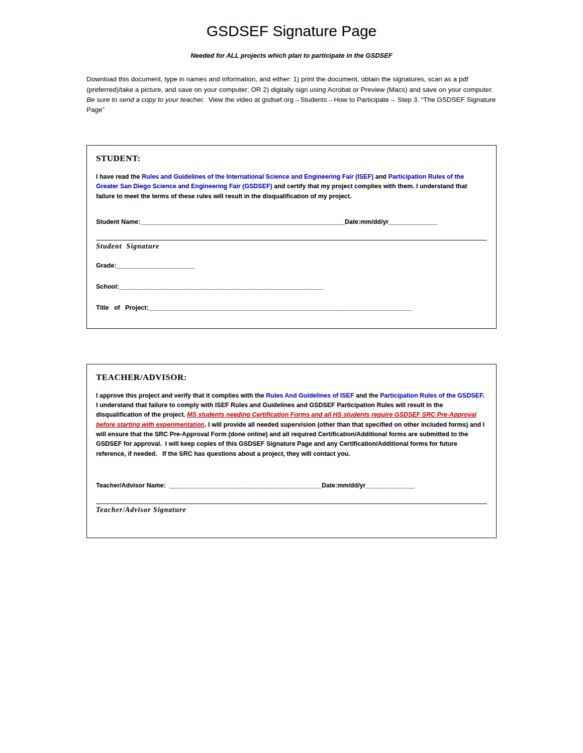GSDSEF Signature Page
Needed for ALL projects which plan to participate in the GSDSEF
Download this document, type in names and information, and either: 1) print the document, obtain the signatures, scan as a pdf (preferred)/take a picture, and save on your computer; OR 2) digitally sign using Acrobat or Preview (Macs) and save on your computer. Be sure to send a copy to your teacher. View the video at gsdsef.org→Students→How to Participate→ Step 3. “The GSDSEF Signature Page”
STUDENT:
I have read the Rules and Guidelines of the International Science and Engineering Fair (ISEF) and Participation Rules of the Greater San Diego Science and Engineering Fair (GSDSEF) and certify that my project complies with them. I understand that failure to meet the terms of these rules will result in the disqualification of my project.
Student Name:_______________________________________________________________Date:mm/dd/yr_______________
Student Signature
Grade:________________________
School:_______________________________________________________________
Title of Project:_________________________________________________________________________________
TEACHER/ADVISOR:
I approve this project and verify that it complies with the Rules And Guidelines of ISEF and the Participation Rules of the GSDSEF. I understand that failure to comply with ISEF Rules and Guidelines and GSDSEF Participation Rules will result in the disqualification of the project. MS students needing Certification Forms and all HS students require GSDSEF SRC Pre-Approval before starting with experimentation. I will provide all needed supervision (other than that specified on other included forms) and I will ensure that the SRC Pre-Approval Form (done online) and all required Certification/Additional forms are submitted to the GSDSEF for approval. I will keep copies of this GSDSEF Signature Page and any Certification/Additional forms for future reference, if needed. If the SRC has questions about a project, they will contact you.
Teacher/Advisor Name: _______________________________________________Date:mm/dd/yr_______________
Teacher/Advisor Signature